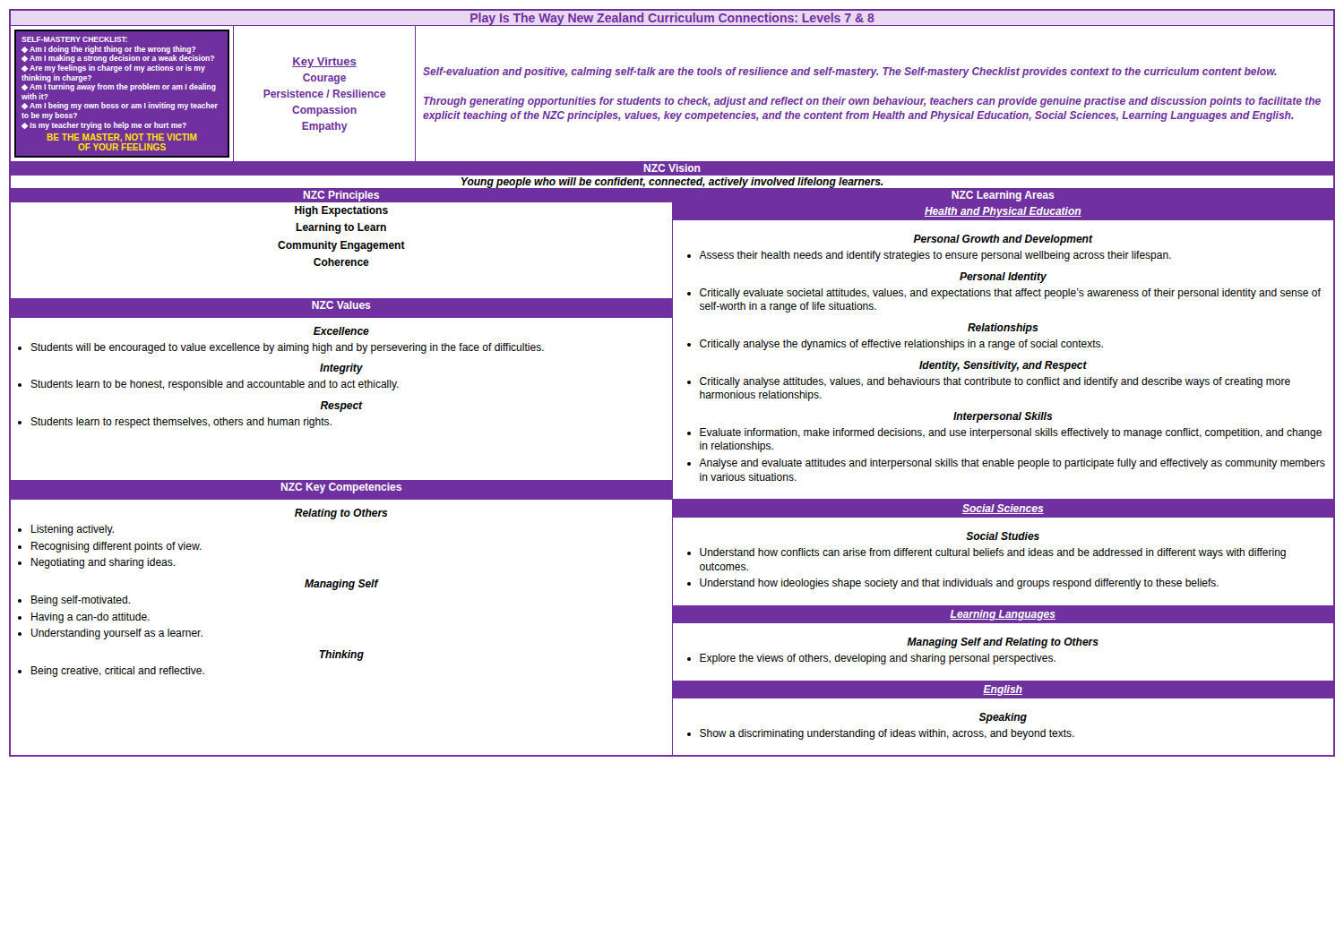| Play Is The Way New Zealand Curriculum Connections: Levels 7 & 8 |
| / SELF-MASTERY CHECKLIST: ◆ Am I doing the right thing or the wrong thing? ◆ Am I making a strong decision or a weak decision? ◆ Are my feelings in charge of my actions or is my thinking in charge? ◆ Am I turning away from the problem or am I dealing with it? ◆ Am I being my own boss or am I inviting my teacher to be my boss? ◆ Is my teacher trying to help me or hurt me? BE THE MASTER, NOT THE VICTIM OF YOUR FEELINGS / Key Virtues Courage Persistence / Resilience Compassion Empathy / Self-evaluation and positive, calming self-talk are the tools of resilience and self-mastery. The Self-mastery Checklist provides context to the curriculum content below. Through generating opportunities for students to check, adjust and reflect on their own behaviour, teachers can provide genuine practise and discussion points to facilitate the explicit teaching of the NZC principles, values, key competencies, and the content from Health and Physical Education, Social Sciences, Learning Languages and English. / |
| NZC Vision |
| Young people who will be confident, connected, actively involved lifelong learners. |
| NZC Principles | NZC Learning Areas |
| High Expectations Learning to Learn Community Engagement Coherence | Health and Physical Education Personal Growth and Development Assess their health needs and identify strategies to ensure personal wellbeing across their lifespan. Personal Identity Critically evaluate societal attitudes, values, and expectations that affect people’s awareness of their personal identity and sense of self-worth in a range of life situations. Relationships Critically analyse the dynamics of effective relationships in a range of social contexts. Identity, Sensitivity, and Respect Critically analyse attitudes, values, and behaviours that contribute to conflict and identify and describe ways of creating more harmonious relationships. Interpersonal Skills Evaluate information, make informed decisions, and use interpersonal skills effectively to manage conflict, competition, and change in relationships. Analyse and evaluate attitudes and interpersonal skills that enable people to participate fully and effectively as community members in various situations. |
| NZC Values |
| Excellence Students will be encouraged to value excellence by aiming high and by persevering in the face of difficulties. Integrity Students learn to be honest, responsible and accountable and to act ethically. Respect Students learn to respect themselves, others and human rights. |
| NZC Key Competencies |
| Relating to Others Listening actively. Recognising different points of view. Negotiating and sharing ideas. Managing Self Being self-motivated. Having a can-do attitude. Understanding yourself as a learner. Thinking Being creative, critical and reflective. | Social Sciences Social Studies Understand how conflicts can arise from different cultural beliefs and ideas and be addressed in different ways with differing outcomes. Understand how ideologies shape society and that individuals and groups respond differently to these beliefs. Learning Languages Managing Self and Relating to Others Explore the views of others, developing and sharing personal perspectives. English Speaking Show a discriminating understanding of ideas within, across, and beyond texts. |